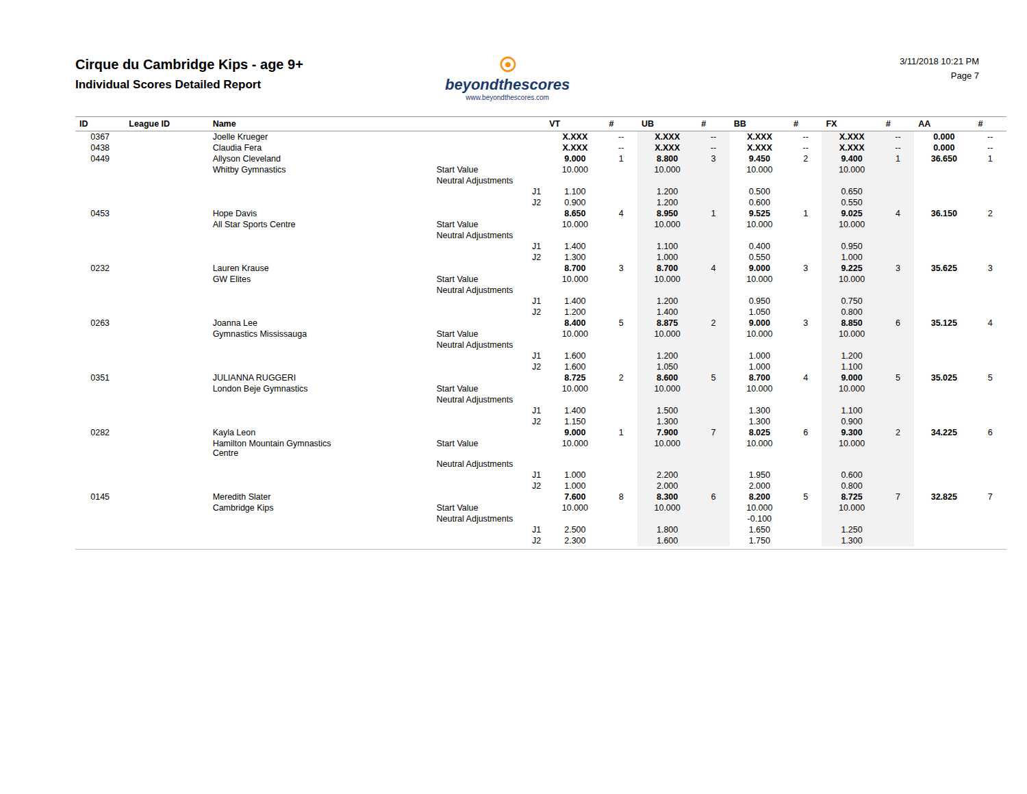Cirque du Cambridge Kips - age 9+
Individual Scores Detailed Report
⦿
beyondthescores
www.beyondthescores.com
3/11/2018 10:21 PM
Page 7
| ID | League ID | Name | | VT | # | UB | # | BB | # | FX | # | AA | # |
| --- | --- | --- | --- | --- | --- | --- | --- | --- | --- | --- | --- | --- | --- |
| 0367 | | Joelle Krueger | | X.XXX | -- | X.XXX | -- | X.XXX | -- | X.XXX | -- | 0.000 | -- |
| 0438 | | Claudia Fera | | X.XXX | -- | X.XXX | -- | X.XXX | -- | X.XXX | -- | 0.000 | -- |
| 0449 | | Allyson Cleveland | | 9.000 | 1 | 8.800 | 3 | 9.450 | 2 | 9.400 | 1 | 36.650 | 1 |
| | | Whitby Gymnastics | Start Value | 10.000 | | 10.000 | | 10.000 | | 10.000 | | | |
| | | | Neutral Adjustments | | | | | | | | | | |
| | | | J1 | 1.100 | | 1.200 | | 0.500 | | 0.650 | | | |
| | | | J2 | 0.900 | | 1.200 | | 0.600 | | 0.550 | | | |
| 0453 | | Hope Davis | | 8.650 | 4 | 8.950 | 1 | 9.525 | 1 | 9.025 | 4 | 36.150 | 2 |
| | | All Star Sports Centre | Start Value | 10.000 | | 10.000 | | 10.000 | | 10.000 | | | |
| | | | Neutral Adjustments | | | | | | | | | | |
| | | | J1 | 1.400 | | 1.100 | | 0.400 | | 0.950 | | | |
| | | | J2 | 1.300 | | 1.000 | | 0.550 | | 1.000 | | | |
| 0232 | | Lauren Krause | | 8.700 | 3 | 8.700 | 4 | 9.000 | 3 | 9.225 | 3 | 35.625 | 3 |
| | | GW Elites | Start Value | 10.000 | | 10.000 | | 10.000 | | 10.000 | | | |
| | | | Neutral Adjustments | | | | | | | | | | |
| | | | J1 | 1.400 | | 1.200 | | 0.950 | | 0.750 | | | |
| | | | J2 | 1.200 | | 1.400 | | 1.050 | | 0.800 | | | |
| 0263 | | Joanna Lee | | 8.400 | 5 | 8.875 | 2 | 9.000 | 3 | 8.850 | 6 | 35.125 | 4 |
| | | Gymnastics Mississauga | Start Value | 10.000 | | 10.000 | | 10.000 | | 10.000 | | | |
| | | | Neutral Adjustments | | | | | | | | | | |
| | | | J1 | 1.600 | | 1.200 | | 1.000 | | 1.200 | | | |
| | | | J2 | 1.600 | | 1.050 | | 1.000 | | 1.100 | | | |
| 0351 | | JULIANNA RUGGERI | | 8.725 | 2 | 8.600 | 5 | 8.700 | 4 | 9.000 | 5 | 35.025 | 5 |
| | | London Beje Gymnastics | Start Value | 10.000 | | 10.000 | | 10.000 | | 10.000 | | | |
| | | | Neutral Adjustments | | | | | | | | | | |
| | | | J1 | 1.400 | | 1.500 | | 1.300 | | 1.100 | | | |
| | | | J2 | 1.150 | | 1.300 | | 1.300 | | 0.900 | | | |
| 0282 | | Kayla Leon | | 9.000 | 1 | 7.900 | 7 | 8.025 | 6 | 9.300 | 2 | 34.225 | 6 |
| | | Hamilton Mountain Gymnastics Centre | Start Value | 10.000 | | 10.000 | | 10.000 | | 10.000 | | | |
| | | | Neutral Adjustments | | | | | | | | | | |
| | | | J1 | 1.000 | | 2.200 | | 1.950 | | 0.600 | | | |
| | | | J2 | 1.000 | | 2.000 | | 2.000 | | 0.800 | | | |
| 0145 | | Meredith Slater | | 7.600 | 8 | 8.300 | 6 | 8.200 | 5 | 8.725 | 7 | 32.825 | 7 |
| | | Cambridge Kips | Start Value | 10.000 | | 10.000 | | 10.000 | | 10.000 | | | |
| | | | Neutral Adjustments | | | | | -0.100 | | | | | |
| | | | J1 | 2.500 | | 1.800 | | 1.650 | | 1.250 | | | |
| | | | J2 | 2.300 | | 1.600 | | 1.750 | | 1.300 | | | |